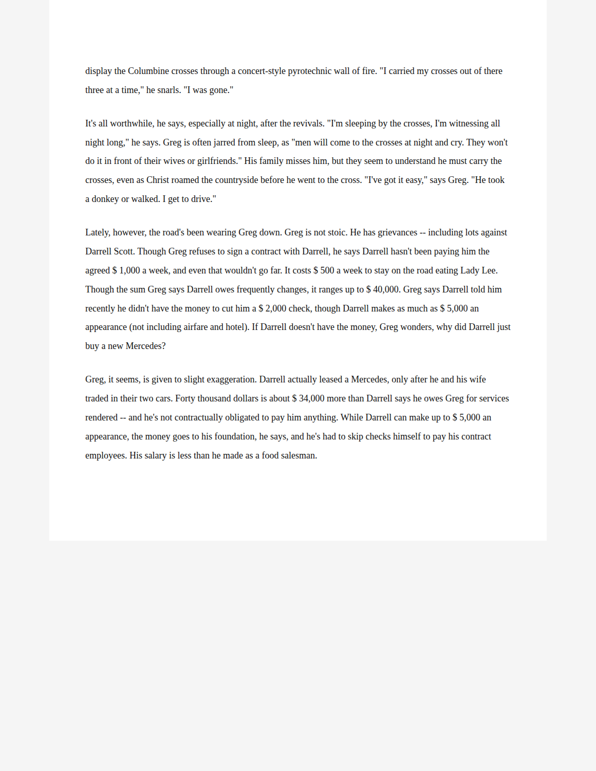display the Columbine crosses through a concert-style pyrotechnic wall of fire. "I carried my crosses out of there three at a time," he snarls. "I was gone."
It's all worthwhile, he says, especially at night, after the revivals. "I'm sleeping by the crosses, I'm witnessing all night long," he says. Greg is often jarred from sleep, as "men will come to the crosses at night and cry. They won't do it in front of their wives or girlfriends." His family misses him, but they seem to understand he must carry the crosses, even as Christ roamed the countryside before he went to the cross. "I've got it easy," says Greg. "He took a donkey or walked. I get to drive."
Lately, however, the road's been wearing Greg down. Greg is not stoic. He has grievances -- including lots against Darrell Scott. Though Greg refuses to sign a contract with Darrell, he says Darrell hasn't been paying him the agreed $ 1,000 a week, and even that wouldn't go far. It costs $ 500 a week to stay on the road eating Lady Lee. Though the sum Greg says Darrell owes frequently changes, it ranges up to $ 40,000. Greg says Darrell told him recently he didn't have the money to cut him a $ 2,000 check, though Darrell makes as much as $ 5,000 an appearance (not including airfare and hotel). If Darrell doesn't have the money, Greg wonders, why did Darrell just buy a new Mercedes?
Greg, it seems, is given to slight exaggeration. Darrell actually leased a Mercedes, only after he and his wife traded in their two cars. Forty thousand dollars is about $ 34,000 more than Darrell says he owes Greg for services rendered -- and he's not contractually obligated to pay him anything. While Darrell can make up to $ 5,000 an appearance, the money goes to his foundation, he says, and he's had to skip checks himself to pay his contract employees. His salary is less than he made as a food salesman.